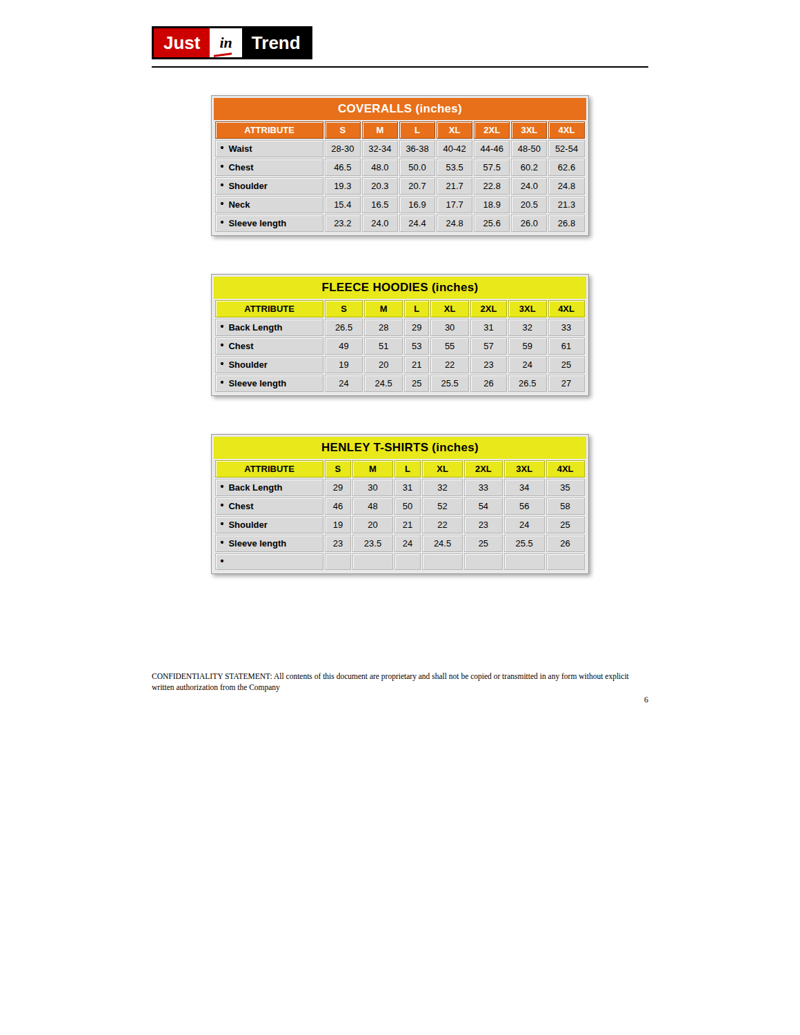| Just | in | Trend |
COVERALLS (inches)
| ATTRIBUTE | S | M | L | XL | 2XL | 3XL | 4XL |
| --- | --- | --- | --- | --- | --- | --- | --- |
| Waist | 28-30 | 32-34 | 36-38 | 40-42 | 44-46 | 48-50 | 52-54 |
| Chest | 46.5 | 48.0 | 50.0 | 53.5 | 57.5 | 60.2 | 62.6 |
| Shoulder | 19.3 | 20.3 | 20.7 | 21.7 | 22.8 | 24.0 | 24.8 |
| Neck | 15.4 | 16.5 | 16.9 | 17.7 | 18.9 | 20.5 | 21.3 |
| Sleeve length | 23.2 | 24.0 | 24.4 | 24.8 | 25.6 | 26.0 | 26.8 |
FLEECE HOODIES (inches)
| ATTRIBUTE | S | M | L | XL | 2XL | 3XL | 4XL |
| --- | --- | --- | --- | --- | --- | --- | --- |
| Back Length | 26.5 | 28 | 29 | 30 | 31 | 32 | 33 |
| Chest | 49 | 51 | 53 | 55 | 57 | 59 | 61 |
| Shoulder | 19 | 20 | 21 | 22 | 23 | 24 | 25 |
| Sleeve length | 24 | 24.5 | 25 | 25.5 | 26 | 26.5 | 27 |
HENLEY T-SHIRTS (inches)
| ATTRIBUTE | S | M | L | XL | 2XL | 3XL | 4XL |
| --- | --- | --- | --- | --- | --- | --- | --- |
| Back Length | 29 | 30 | 31 | 32 | 33 | 34 | 35 |
| Chest | 46 | 48 | 50 | 52 | 54 | 56 | 58 |
| Shoulder | 19 | 20 | 21 | 22 | 23 | 24 | 25 |
| Sleeve length | 23 | 23.5 | 24 | 24.5 | 25 | 25.5 | 26 |
CONFIDENTIALITY STATEMENT: All contents of this document are proprietary and shall not be copied or transmitted in any form without explicit written authorization from the Company
6